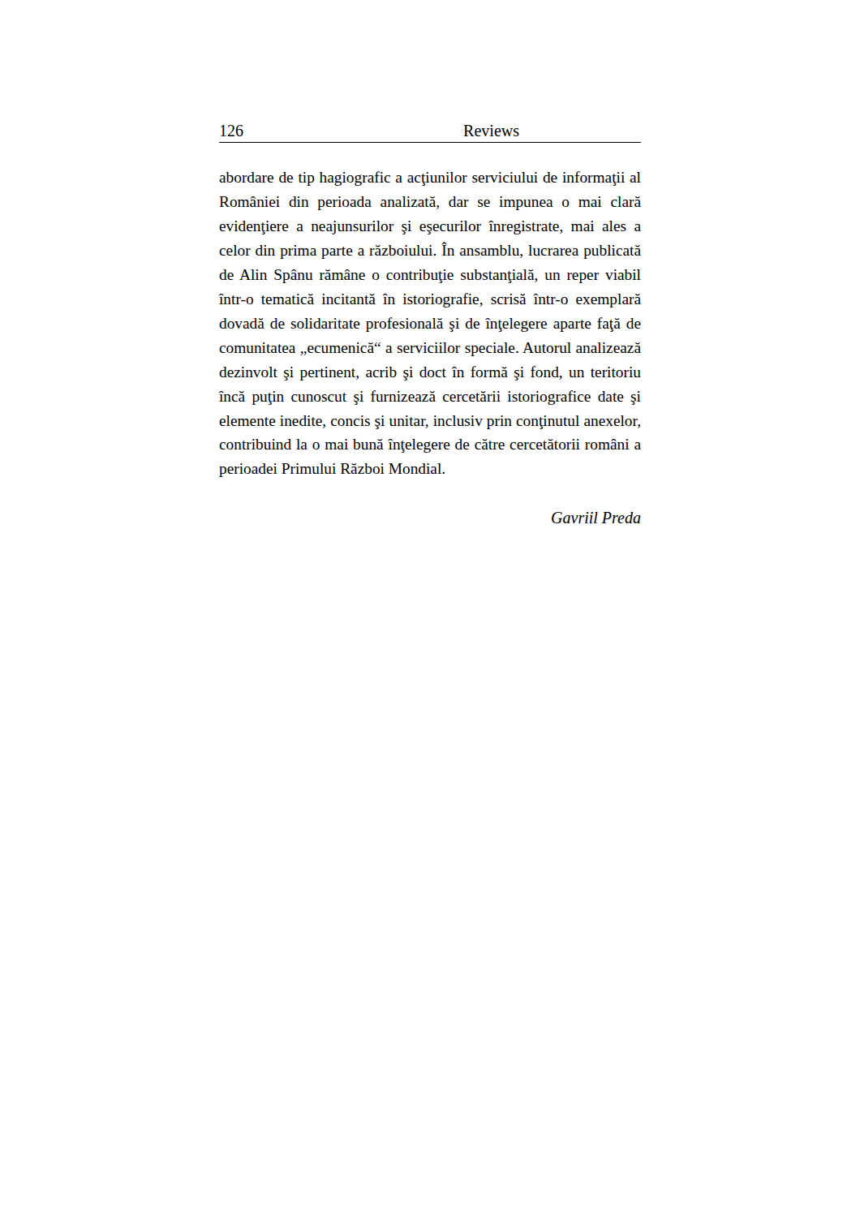126 Reviews
abordare de tip hagiografic a acţiunilor serviciului de informaţii al României din perioada analizată, dar se impunea o mai clară evidenţiere a neajunsurilor şi eşecurilor înregistrate, mai ales a celor din prima parte a războiului. În ansamblu, lucrarea publicată de Alin Spânu rămâne o contribuţie substanţială, un reper viabil într-o tematică incitantă în istoriografie, scrisă într-o exemplară dovadă de solidaritate profesională şi de înţelegere aparte faţă de comunitatea „ecumenică“ a serviciilor speciale. Autorul analizează dezinvolt şi pertinent, acrib şi doct în formă şi fond, un teritoriu încă puţin cunoscut şi furnizează cercetării istoriografice date şi elemente inedite, concis şi unitar, inclusiv prin conţinutul anexelor, contribuind la o mai bună înţelegere de către cercetătorii români a perioadei Primului Război Mondial.
Gavriil Preda